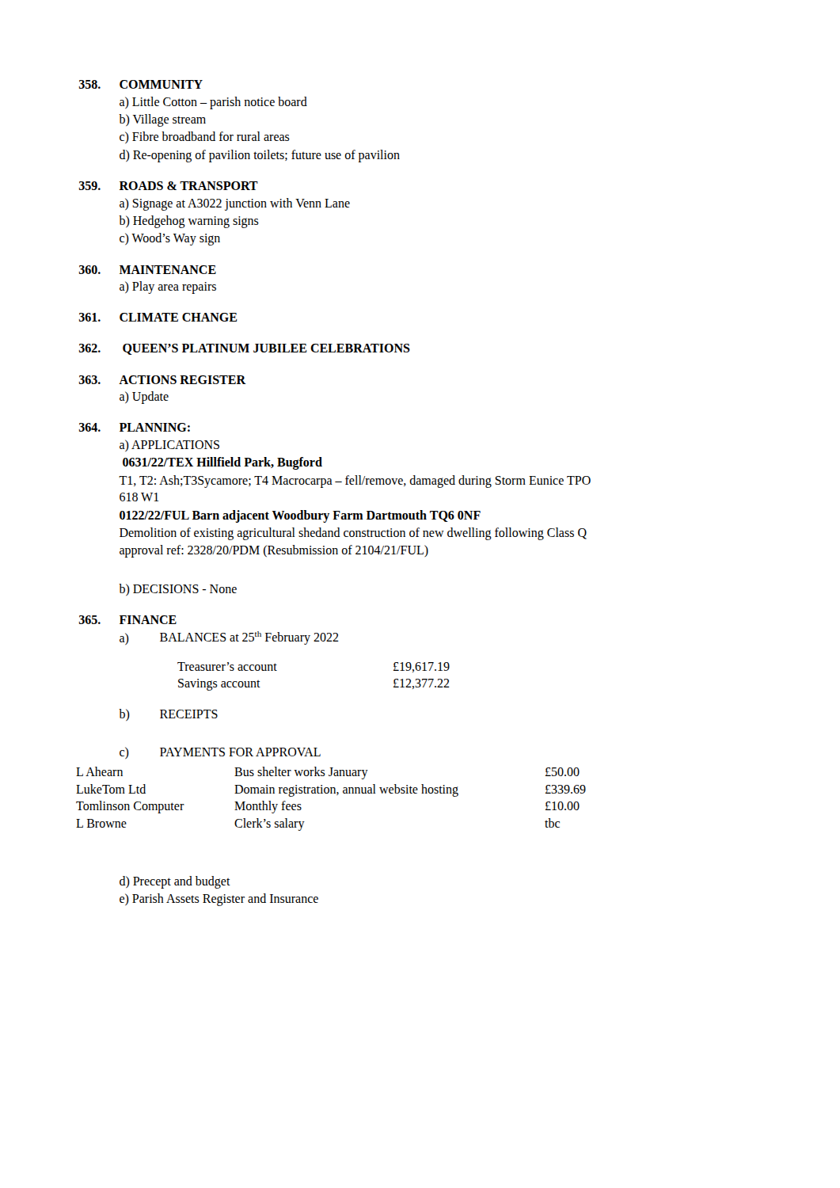358. Community
a) Little Cotton – parish notice board
b) Village stream
c) Fibre broadband for rural areas
d) Re-opening of pavilion toilets; future use of pavilion
359. Roads & Transport
a) Signage at A3022 junction with Venn Lane
b) Hedgehog warning signs
c) Wood’s Way sign
360. Maintenance
a) Play area repairs
361. Climate Change
362. Queen’s Platinum Jubilee Celebrations
363. Actions Register
a) Update
364. Planning:
a) APPLICATIONS
0631/22/TEX Hillfield Park, Bugford
T1, T2: Ash;T3Sycamore; T4 Macrocarpa – fell/remove, damaged during Storm Eunice TPO 618 W1
0122/22/FUL Barn adjacent Woodbury Farm Dartmouth TQ6 0NF
Demolition of existing agricultural shedand construction of new dwelling following Class Q approval ref: 2328/20/PDM (Resubmission of 2104/21/FUL)
b) DECISIONS - None
365. Finance
a) BALANCES at 25th February 2022
Treasurer’s account £19,617.19
Savings account £12,377.22
b) RECEIPTS
c) PAYMENTS FOR APPROVAL
L Ahearn Bus shelter works January £50.00
LukeTom Ltd Domain registration, annual website hosting £339.69
Tomlinson Computer Monthly fees £10.00
L Browne Clerk’s salary tbc
d) Precept and budget
e) Parish Assets Register and Insurance